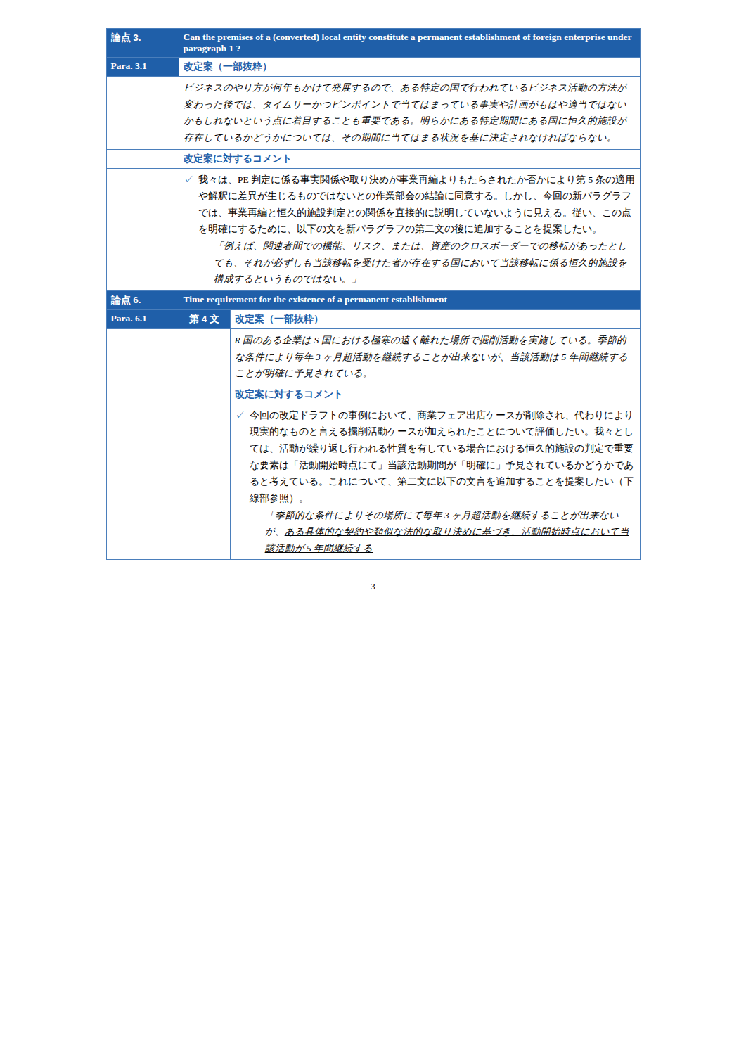| 論点 3. | Can the premises of a (converted) local entity constitute a permanent establishment of foreign enterprise under paragraph 1 ? |
| Para. 3.1 | 改定案（一部抜粋） |
| | ビジネスのやり方が何年もかけて発展するので、ある特定の国で行われているビジネス活動の方法が変わった後では、タイムリーかつピンポイントで当てはまっている事実や計画がもはや適当ではないかもしれないという点に着目することも重要である。明らかにある特定期間にある国に恒久的施設が存在しているかどうかについては、その期間に当てはまる状況を基に決定されなければならない。 |
| | 改定案に対するコメント |
| | 我々は、PE 判定に係る事実関係や取り決めが事業再編よりもたらされたか否かにより第 5 条の適用や解釈に差異が生じるものではないとの作業部会の結論に同意する。しかし、今回の新パラグラフでは、事業再編と恒久的施設判定との関係を直接的に説明していないように見える。従い、この点を明確にするために、以下の文を新パラグラフの第二文の後に追加することを提案したい。 「例えば、 関連者間での機能、リスク、または、資産のクロスボーダーでの移転があったとしても、それが必ずしも当該移転を受けた者が存在する国において当該移転に係る恒久的施設を構成するというものではない。 」 |
| 論点 6. | Time requirement for the existence of a permanent establishment |
| Para. 6.1 | 第 4 文 | 改定案（一部抜粋） |
| | | R 国のある企業は S 国における極寒の遠く離れた場所で掘削活動を実施している。季節的な条件により毎年 3 ヶ月超活動を継続することが出来ないが、当該活動は 5 年間継続することが明確に予見されている。 |
| | | 改定案に対するコメント |
| | | 今回の改定ドラフトの事例において、商業フェア出店ケースが削除され、代わりにより現実的なものと言える掘削活動ケースが加えられたことについて評価したい。我々としては、活動が繰り返し行われる性質を有している場合における恒久的施設の判定で重要な要素は「活動開始時点にて」当該活動期間が「明確に」予見されているかどうかであると考えている。これについて、第二文に以下の文言を追加することを提案したい（下線部参照）。 「季節的な条件によりその場所にて毎年 3 ヶ月超活動を継続することが出来ないが、 ある具体的な契約や類似な法的な取り決めに基づき、活動開始時点において当該活動が 5 年間継続する |
3